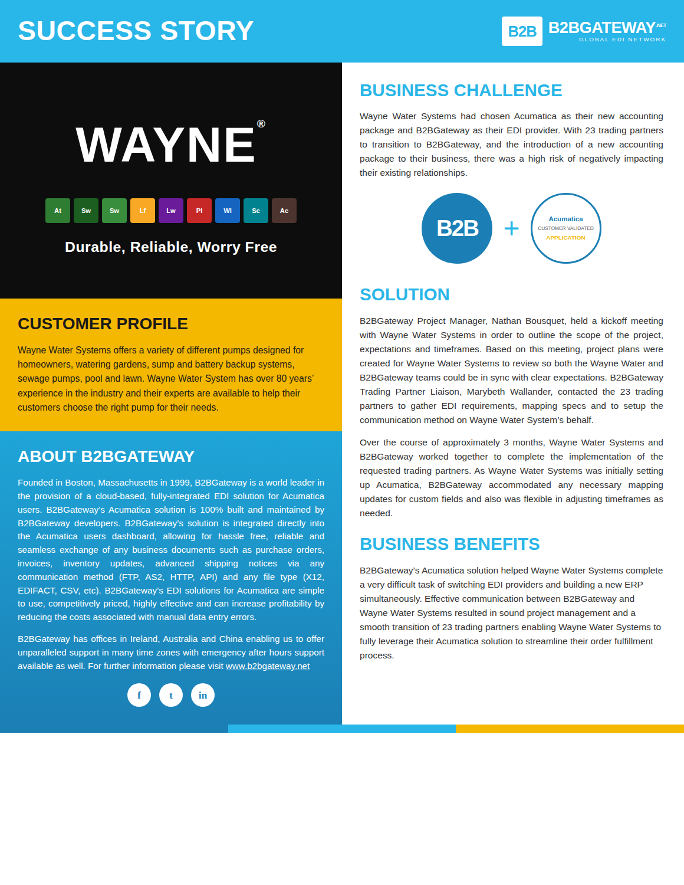Success Story
B2B
B2BGATEWAY.NET
GLOBAL EDI NETWORK
WAYNE®
At Sw Sw Lf Lw Pl Wl Sc Ac
Durable, Reliable, Worry Free
CUSTOMER PROFILE
Wayne Water Systems offers a variety of different pumps designed for homeowners, watering gardens, sump and battery backup systems, sewage pumps, pool and lawn. Wayne Water System has over 80 years’ experience in the industry and their experts are available to help their customers choose the right pump for their needs.
ABOUT B2BGATEWAY
Founded in Boston, Massachusetts in 1999, B2BGateway is a world leader in the provision of a cloud-based, fully-integrated EDI solution for Acumatica users. B2BGateway’s Acumatica solution is 100% built and maintained by B2BGateway developers. B2BGateway’s solution is integrated directly into the Acumatica users dashboard, allowing for hassle free, reliable and seamless exchange of any business documents such as purchase orders, invoices, inventory updates, advanced shipping notices via any communication method (FTP, AS2, HTTP, API) and any file type (X12, EDIFACT, CSV, etc). B2BGateway’s EDI solutions for Acumatica are simple to use, competitively priced, highly effective and can increase profitability by reducing the costs associated with manual data entry errors.
B2BGateway has offices in Ireland, Australia and China enabling us to offer unparalleled support in many time zones with emergency after hours support available as well. For further information please visit www.b2bgateway.net
f t in
BUSINESS CHALLENGE
Wayne Water Systems had chosen Acumatica as their new accounting package and B2BGateway as their EDI provider. With 23 trading partners to transition to B2BGateway, and the introduction of a new accounting package to their business, there was a high risk of negatively impacting their existing relationships.
B2B
+
Acumatica
CUSTOMER VALIDATED
APPLICATION
SOLUTION
B2BGateway Project Manager, Nathan Bousquet, held a kickoff meeting with Wayne Water Systems in order to outline the scope of the project, expectations and timeframes. Based on this meeting, project plans were created for Wayne Water Systems to review so both the Wayne Water and B2BGateway teams could be in sync with clear expectations. B2BGateway Trading Partner Liaison, Marybeth Wallander, contacted the 23 trading partners to gather EDI requirements, mapping specs and to setup the communication method on Wayne Water System’s behalf.
Over the course of approximately 3 months, Wayne Water Systems and B2BGateway worked together to complete the implementation of the requested trading partners. As Wayne Water Systems was initially setting up Acumatica, B2BGateway accommodated any necessary mapping updates for custom fields and also was flexible in adjusting timeframes as needed.
BUSINESS BENEFITS
B2BGateway’s Acumatica solution helped Wayne Water Systems complete a very difficult task of switching EDI providers and building a new ERP simultaneously. Effective communication between B2BGateway and Wayne Water Systems resulted in sound project management and a smooth transition of 23 trading partners enabling Wayne Water Systems to fully leverage their Acumatica solution to streamline their order fulfillment process.